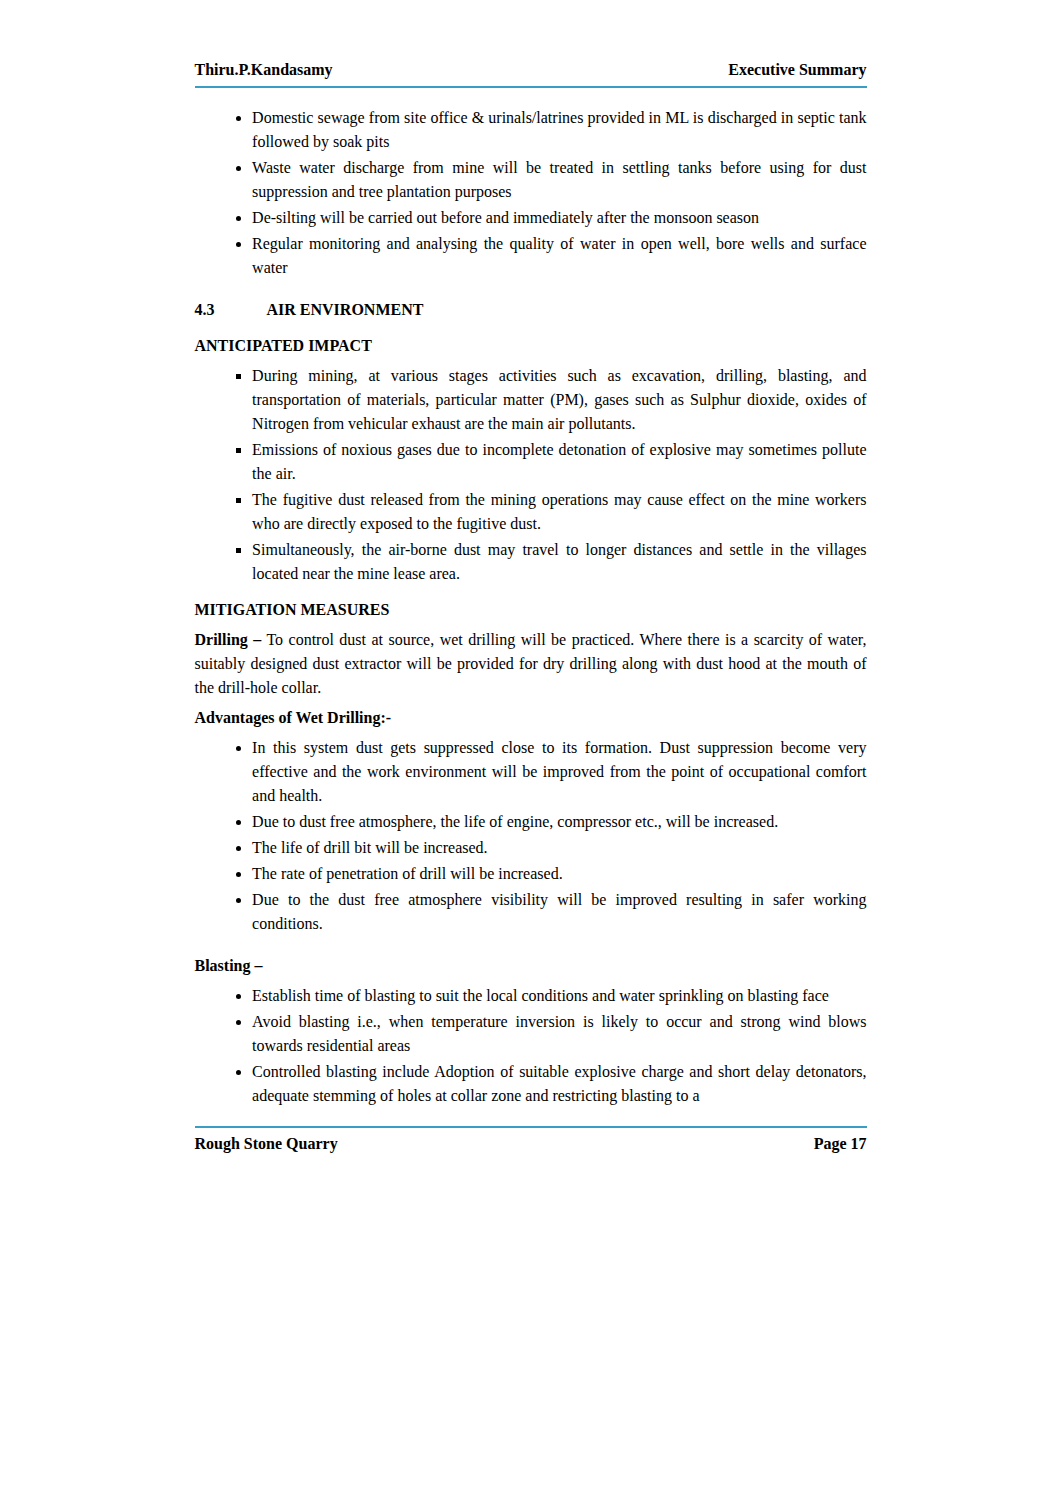Thiru.P.Kandasamy
Executive Summary
Domestic sewage from site office & urinals/latrines provided in ML is discharged in septic tank followed by soak pits
Waste water discharge from mine will be treated in settling tanks before using for dust suppression and tree plantation purposes
De-silting will be carried out before and immediately after the monsoon season
Regular monitoring and analysing the quality of water in open well, bore wells and surface water
4.3 AIR ENVIRONMENT
ANTICIPATED IMPACT
During mining, at various stages activities such as excavation, drilling, blasting, and transportation of materials, particular matter (PM), gases such as Sulphur dioxide, oxides of Nitrogen from vehicular exhaust are the main air pollutants.
Emissions of noxious gases due to incomplete detonation of explosive may sometimes pollute the air.
The fugitive dust released from the mining operations may cause effect on the mine workers who are directly exposed to the fugitive dust.
Simultaneously, the air-borne dust may travel to longer distances and settle in the villages located near the mine lease area.
MITIGATION MEASURES
Drilling – To control dust at source, wet drilling will be practiced. Where there is a scarcity of water, suitably designed dust extractor will be provided for dry drilling along with dust hood at the mouth of the drill-hole collar.
Advantages of Wet Drilling:-
In this system dust gets suppressed close to its formation. Dust suppression become very effective and the work environment will be improved from the point of occupational comfort and health.
Due to dust free atmosphere, the life of engine, compressor etc., will be increased.
The life of drill bit will be increased.
The rate of penetration of drill will be increased.
Due to the dust free atmosphere visibility will be improved resulting in safer working conditions.
Blasting –
Establish time of blasting to suit the local conditions and water sprinkling on blasting face
Avoid blasting i.e., when temperature inversion is likely to occur and strong wind blows towards residential areas
Controlled blasting include Adoption of suitable explosive charge and short delay detonators, adequate stemming of holes at collar zone and restricting blasting to a
Rough Stone Quarry
Page 17